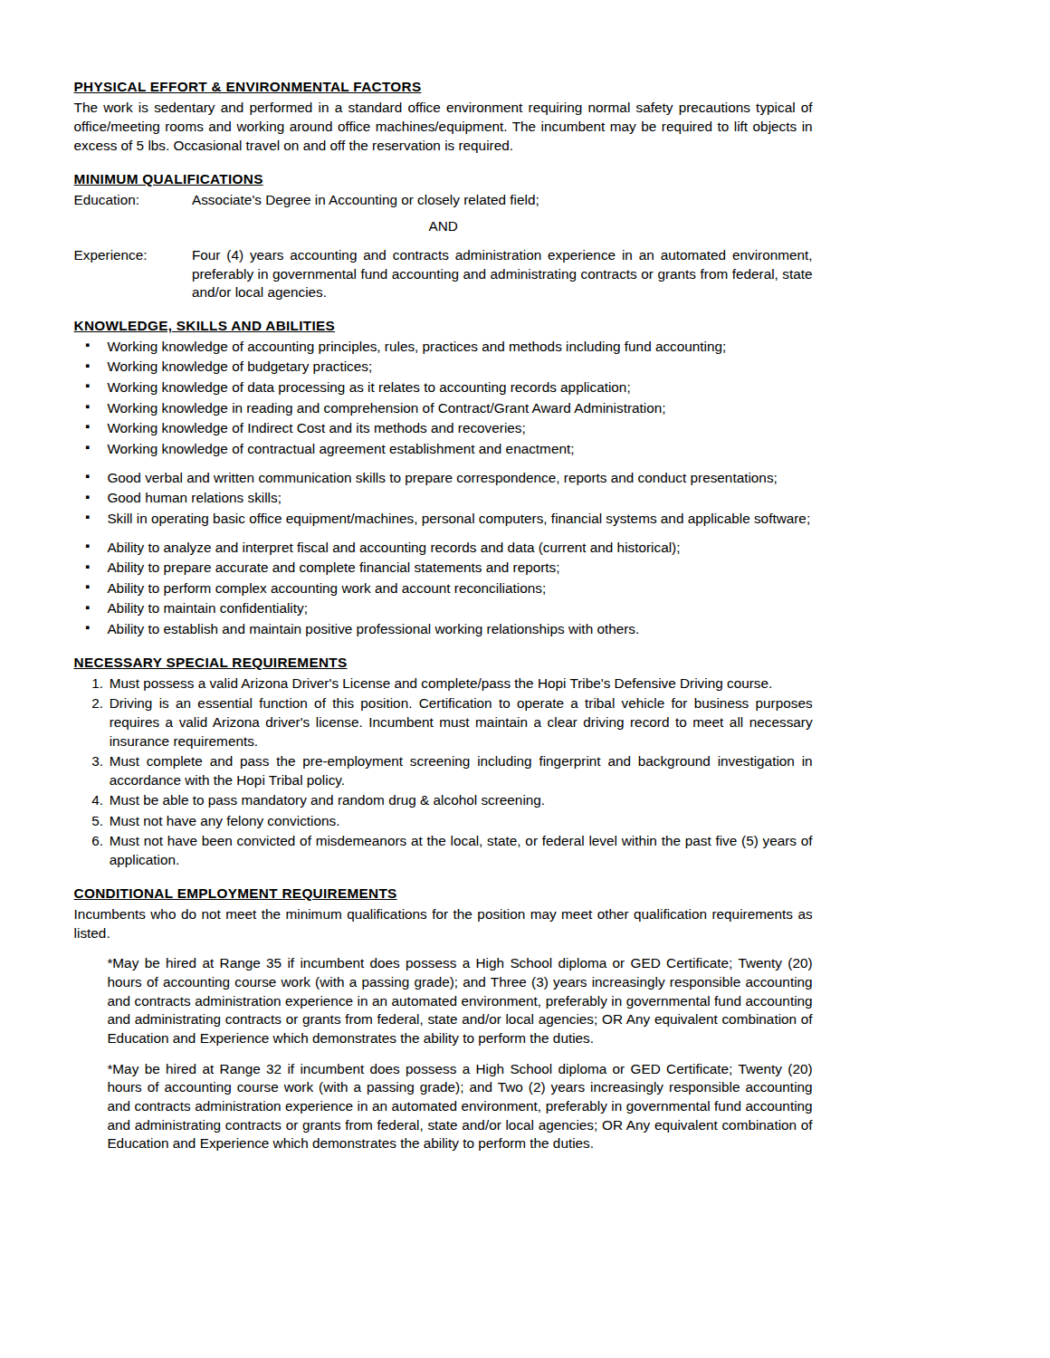PHYSICAL EFFORT & ENVIRONMENTAL FACTORS
The work is sedentary and performed in a standard office environment requiring normal safety precautions typical of office/meeting rooms and working around office machines/equipment. The incumbent may be required to lift objects in excess of 5 lbs. Occasional travel on and off the reservation is required.
MINIMUM QUALIFICATIONS
Education:
Associate's Degree in Accounting or closely related field;
AND
Experience:
Four (4) years accounting and contracts administration experience in an automated environment, preferably in governmental fund accounting and administrating contracts or grants from federal, state and/or local agencies.
KNOWLEDGE, SKILLS AND ABILITIES
Working knowledge of accounting principles, rules, practices and methods including fund accounting;
Working knowledge of budgetary practices;
Working knowledge of data processing as it relates to accounting records application;
Working knowledge in reading and comprehension of Contract/Grant Award Administration;
Working knowledge of Indirect Cost and its methods and recoveries;
Working knowledge of contractual agreement establishment and enactment;
Good verbal and written communication skills to prepare correspondence, reports and conduct presentations;
Good human relations skills;
Skill in operating basic office equipment/machines, personal computers, financial systems and applicable software;
Ability to analyze and interpret fiscal and accounting records and data (current and historical);
Ability to prepare accurate and complete financial statements and reports;
Ability to perform complex accounting work and account reconciliations;
Ability to maintain confidentiality;
Ability to establish and maintain positive professional working relationships with others.
NECESSARY SPECIAL REQUIREMENTS
Must possess a valid Arizona Driver's License and complete/pass the Hopi Tribe's Defensive Driving course.
Driving is an essential function of this position. Certification to operate a tribal vehicle for business purposes requires a valid Arizona driver's license. Incumbent must maintain a clear driving record to meet all necessary insurance requirements.
Must complete and pass the pre-employment screening including fingerprint and background investigation in accordance with the Hopi Tribal policy.
Must be able to pass mandatory and random drug & alcohol screening.
Must not have any felony convictions.
Must not have been convicted of misdemeanors at the local, state, or federal level within the past five (5) years of application.
CONDITIONAL EMPLOYMENT REQUIREMENTS
Incumbents who do not meet the minimum qualifications for the position may meet other qualification requirements as listed.
*May be hired at Range 35 if incumbent does possess a High School diploma or GED Certificate; Twenty (20) hours of accounting course work (with a passing grade); and Three (3) years increasingly responsible accounting and contracts administration experience in an automated environment, preferably in governmental fund accounting and administrating contracts or grants from federal, state and/or local agencies; OR Any equivalent combination of Education and Experience which demonstrates the ability to perform the duties.
*May be hired at Range 32 if incumbent does possess a High School diploma or GED Certificate; Twenty (20) hours of accounting course work (with a passing grade); and Two (2) years increasingly responsible accounting and contracts administration experience in an automated environment, preferably in governmental fund accounting and administrating contracts or grants from federal, state and/or local agencies; OR Any equivalent combination of Education and Experience which demonstrates the ability to perform the duties.